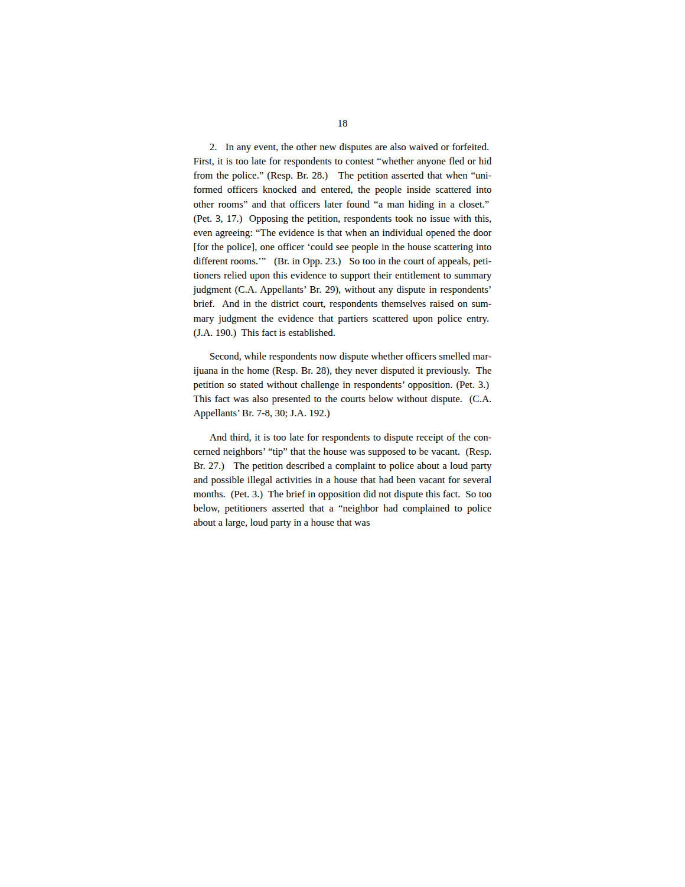18
2. In any event, the other new disputes are also waived or forfeited. First, it is too late for respondents to contest “whether anyone fled or hid from the police.” (Resp. Br. 28.) The petition asserted that when “uniformed officers knocked and entered, the people inside scattered into other rooms” and that officers later found “a man hiding in a closet.” (Pet. 3, 17.) Opposing the petition, respondents took no issue with this, even agreeing: “The evidence is that when an individual opened the door [for the police], one officer ‘could see people in the house scattering into different rooms.’” (Br. in Opp. 23.) So too in the court of appeals, petitioners relied upon this evidence to support their entitlement to summary judgment (C.A. Appellants’ Br. 29), without any dispute in respondents’ brief. And in the district court, respondents themselves raised on summary judgment the evidence that partiers scattered upon police entry. (J.A. 190.) This fact is established.
Second, while respondents now dispute whether officers smelled marijuana in the home (Resp. Br. 28), they never disputed it previously. The petition so stated without challenge in respondents’ opposition. (Pet. 3.) This fact was also presented to the courts below without dispute. (C.A. Appellants’ Br. 7-8, 30; J.A. 192.)
And third, it is too late for respondents to dispute receipt of the concerned neighbors’ “tip” that the house was supposed to be vacant. (Resp. Br. 27.) The petition described a complaint to police about a loud party and possible illegal activities in a house that had been vacant for several months. (Pet. 3.) The brief in opposition did not dispute this fact. So too below, petitioners asserted that a “neighbor had complained to police about a large, loud party in a house that was